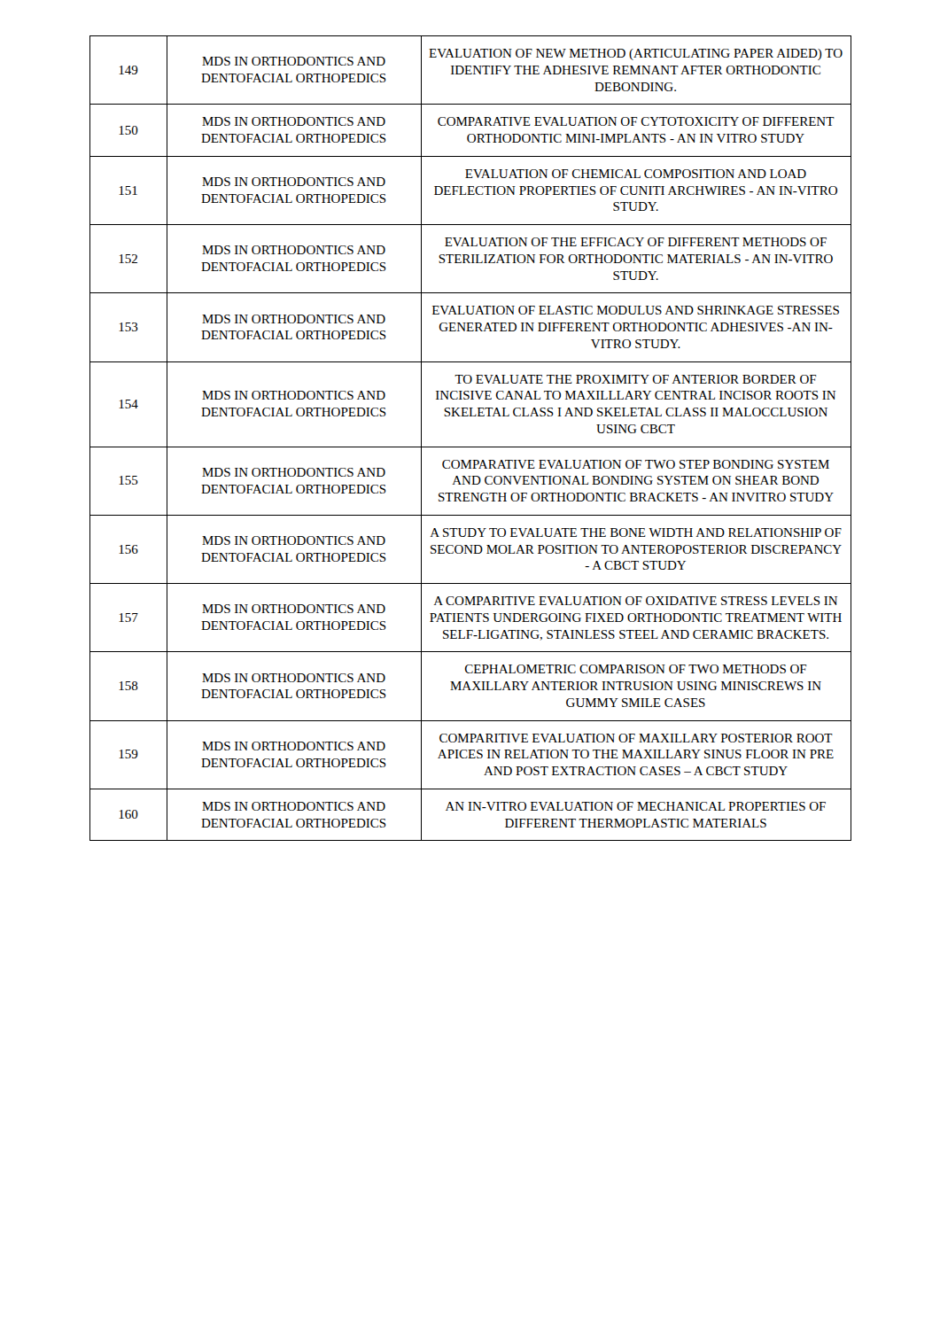| 149 | MDS IN ORTHODONTICS AND DENTOFACIAL ORTHOPEDICS | EVALUATION OF NEW METHOD (ARTICULATING PAPER AIDED) TO IDENTIFY THE ADHESIVE REMNANT AFTER ORTHODONTIC DEBONDING. |
| 150 | MDS IN ORTHODONTICS AND DENTOFACIAL ORTHOPEDICS | COMPARATIVE EVALUATION OF CYTOTOXICITY OF DIFFERENT ORTHODONTIC MINI-IMPLANTS - AN IN VITRO STUDY |
| 151 | MDS IN ORTHODONTICS AND DENTOFACIAL ORTHOPEDICS | EVALUATION OF CHEMICAL COMPOSITION AND LOAD DEFLECTION PROPERTIES OF CuNiTi ARCHWIRES - AN IN-VITRO STUDY. |
| 152 | MDS IN ORTHODONTICS AND DENTOFACIAL ORTHOPEDICS | EVALUATION OF THE EFFICACY OF DIFFERENT METHODS OF STERILIZATION FOR ORTHODONTIC MATERIALS - AN IN-VITRO STUDY. |
| 153 | MDS IN ORTHODONTICS AND DENTOFACIAL ORTHOPEDICS | EVALUATION OF ELASTIC MODULUS AND SHRINKAGE STRESSES GENERATED IN DIFFERENT ORTHODONTIC ADHESIVES -AN IN-VITRO STUDY. |
| 154 | MDS IN ORTHODONTICS AND DENTOFACIAL ORTHOPEDICS | TO EVALUATE THE PROXIMITY OF ANTERIOR BORDER OF INCISIVE CANAL TO MAXILLLARY CENTRAL INCISOR ROOTS IN SKELETAL CLASS I AND SKELETAL CLASS II MALOCCLUSION USING CBCT |
| 155 | MDS IN ORTHODONTICS AND DENTOFACIAL ORTHOPEDICS | COMPARATIVE EVALUATION OF TWO STEP BONDING SYSTEM AND CONVENTIONAL BONDING SYSTEM ON SHEAR BOND STRENGTH OF ORTHODONTIC BRACKETS - AN INVITRO STUDY |
| 156 | MDS IN ORTHODONTICS AND DENTOFACIAL ORTHOPEDICS | A STUDY TO EVALUATE THE BONE WIDTH AND RELATIONSHIP OF SECOND MOLAR POSITION TO ANTEROPOSTERIOR DISCREPANCY - A CBCT STUDY |
| 157 | MDS IN ORTHODONTICS AND DENTOFACIAL ORTHOPEDICS | A COMPARITIVE EVALUATION OF OXIDATIVE STRESS LEVELS IN PATIENTS UNDERGOING FIXED ORTHODONTIC TREATMENT WITH SELF-LIGATING, STAINLESS STEEL AND CERAMIC BRACKETS. |
| 158 | MDS IN ORTHODONTICS AND DENTOFACIAL ORTHOPEDICS | CEPHALOMETRIC COMPARISON OF TWO METHODS OF MAXILLARY ANTERIOR INTRUSION USING MINISCREWS IN GUMMY SMILE CASES |
| 159 | MDS IN ORTHODONTICS AND DENTOFACIAL ORTHOPEDICS | COMPARITIVE EVALUATION OF MAXILLARY POSTERIOR ROOT APICES IN RELATION TO THE MAXILLARY SINUS FLOOR IN PRE AND POST EXTRACTION CASES – A CBCT STUDY |
| 160 | MDS IN ORTHODONTICS AND DENTOFACIAL ORTHOPEDICS | AN IN-VITRO EVALUATION OF MECHANICAL PROPERTIES OF DIFFERENT THERMOPLASTIC MATERIALS |